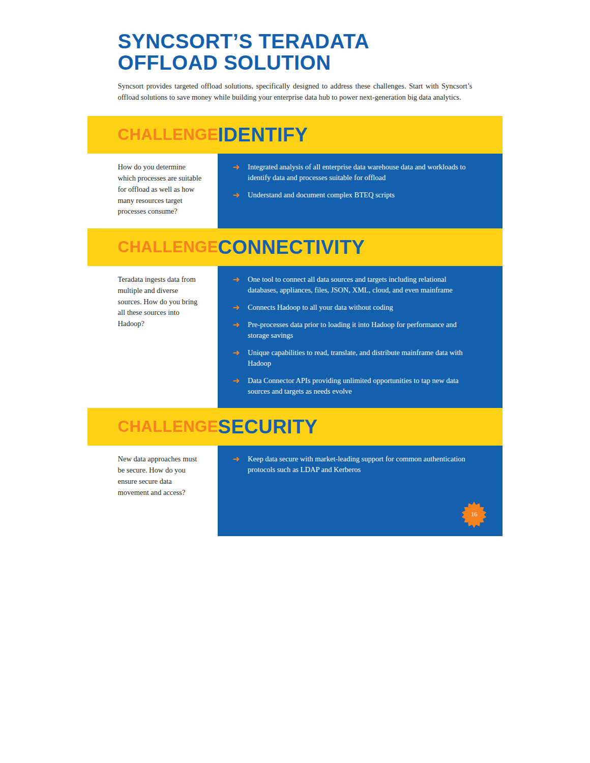Syncsort’s Teradata Offload Solution
Syncsort provides targeted offload solutions, specifically designed to address these challenges. Start with Syncsort’s offload solutions to save money while building your enterprise data hub to power next-generation big data analytics.
Challenge:
Identify
How do you determine which processes are suitable for offload as well as how many resources target processes consume?
Integrated analysis of all enterprise data warehouse data and workloads to identify data and processes suitable for offload
Understand and document complex BTEQ scripts
Challenge:
Connectivity
Teradata ingests data from multiple and diverse sources. How do you bring all these sources into Hadoop?
One tool to connect all data sources and targets including relational databases, appliances, files, JSON, XML, cloud, and even mainframe
Connects Hadoop to all your data without coding
Pre-processes data prior to loading it into Hadoop for performance and storage savings
Unique capabilities to read, translate, and distribute mainframe data with Hadoop
Data Connector APIs providing unlimited opportunities to tap new data sources and targets as needs evolve
Challenge:
Security
New data approaches must be secure. How do you ensure secure data movement and access?
Keep data secure with market-leading support for common authentication protocols such as LDAP and Kerberos
16